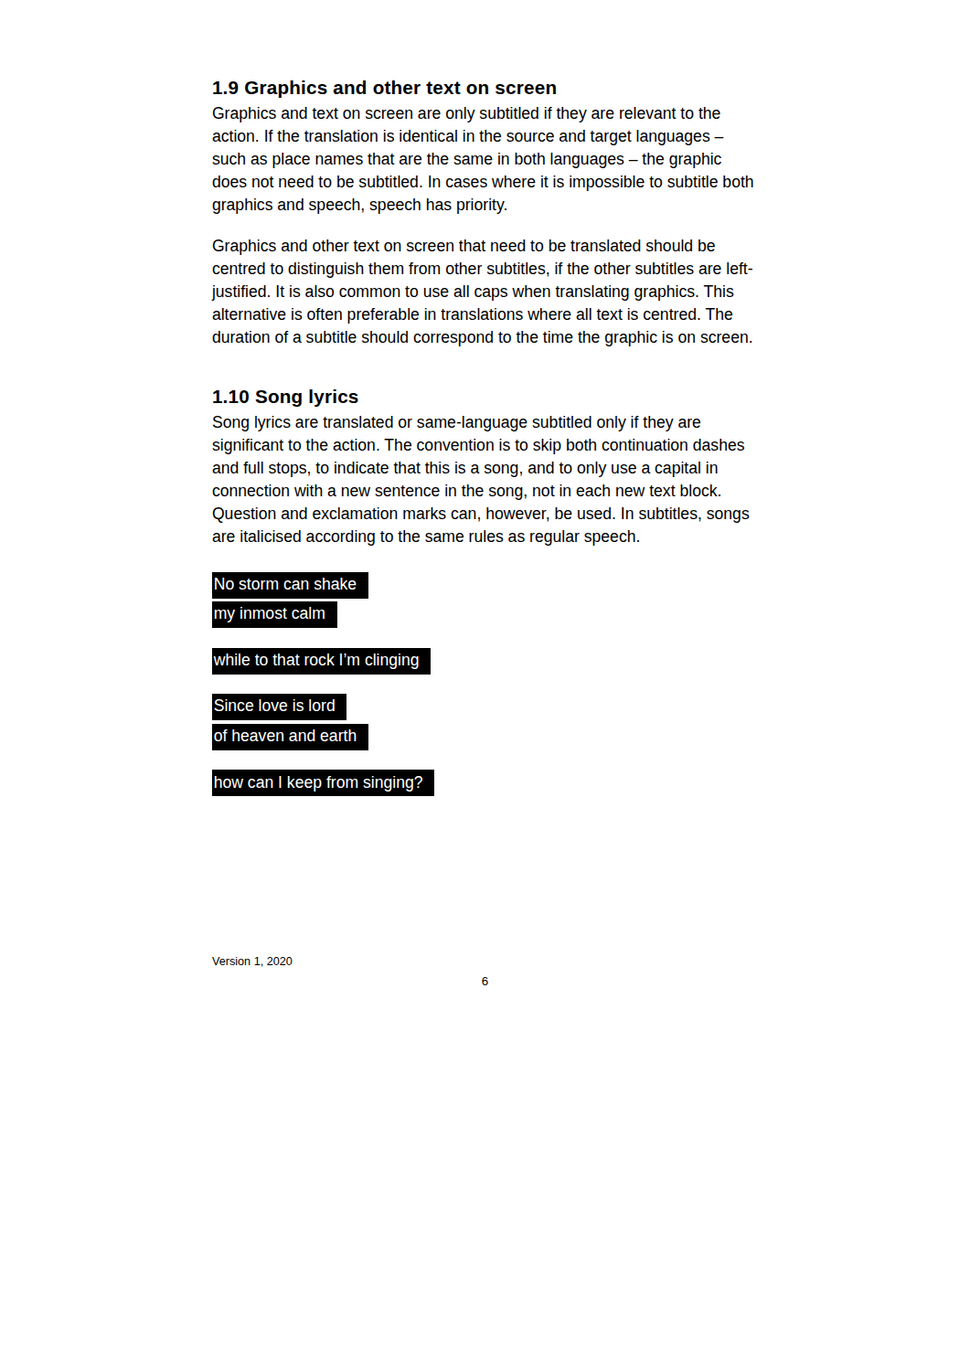1.9 Graphics and other text on screen
Graphics and text on screen are only subtitled if they are relevant to the action. If the translation is identical in the source and target languages – such as place names that are the same in both languages – the graphic does not need to be subtitled. In cases where it is impossible to subtitle both graphics and speech, speech has priority.
Graphics and other text on screen that need to be translated should be centred to distinguish them from other subtitles, if the other subtitles are left-justified. It is also common to use all caps when translating graphics. This alternative is often preferable in translations where all text is centred. The duration of a subtitle should correspond to the time the graphic is on screen.
1.10 Song lyrics
Song lyrics are translated or same-language subtitled only if they are significant to the action. The convention is to skip both continuation dashes and full stops, to indicate that this is a song, and to only use a capital in connection with a new sentence in the song, not in each new text block. Question and exclamation marks can, however, be used. In subtitles, songs are italicised according to the same rules as regular speech.
No storm can shake
my inmost calm
while to that rock I’m clinging
Since love is lord
of heaven and earth
how can I keep from singing?
Version 1, 2020
6